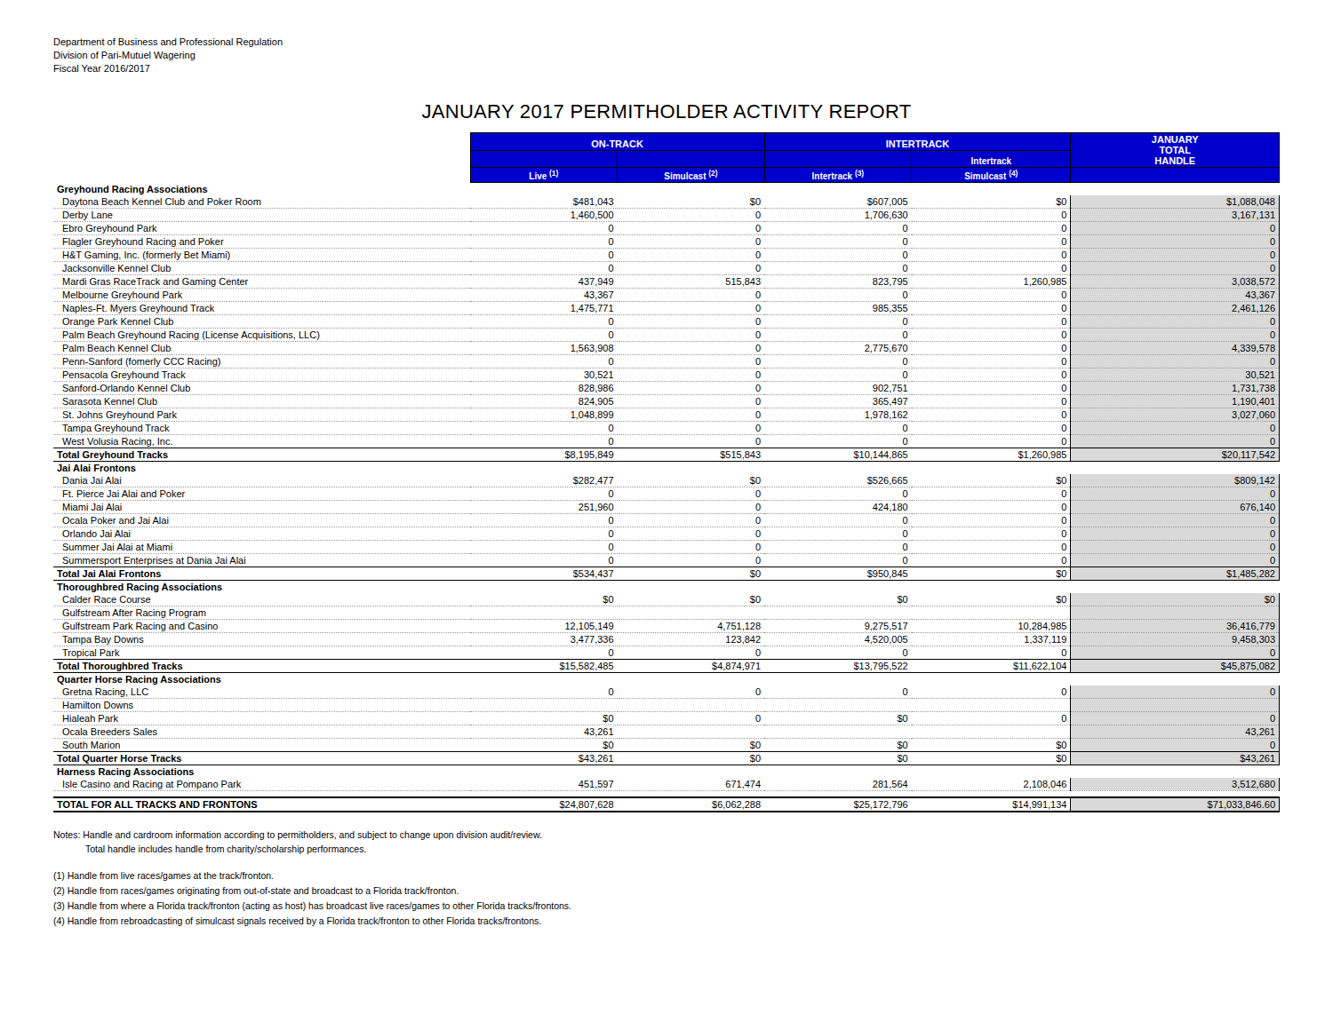Department of Business and Professional Regulation
Division of Pari-Mutuel Wagering
Fiscal Year 2016/2017
JANUARY 2017 PERMITHOLDER ACTIVITY REPORT
| | ON-TRACK | INTERTRACK | JANUARY TOTAL HANDLE |
| --- | --- | --- | --- |
| | | | | Intertrack |
| | Live (1) | Simulcast (2) | Intertrack (3) | Simulcast (4) | |
| Greyhound Racing Associations |
| Daytona Beach Kennel Club and Poker Room | $481,043 | $0 | $607,005 | $0 | $1,088,048 |
| Derby Lane | 1,460,500 | 0 | 1,706,630 | 0 | 3,167,131 |
| Ebro Greyhound Park | 0 | 0 | 0 | 0 | 0 |
| Flagler Greyhound Racing and Poker | 0 | 0 | 0 | 0 | 0 |
| H&T Gaming, Inc. (formerly Bet Miami) | 0 | 0 | 0 | 0 | 0 |
| Jacksonville Kennel Club | 0 | 0 | 0 | 0 | 0 |
| Mardi Gras RaceTrack and Gaming Center | 437,949 | 515,843 | 823,795 | 1,260,985 | 3,038,572 |
| Melbourne Greyhound Park | 43,367 | 0 | 0 | 0 | 43,367 |
| Naples-Ft. Myers Greyhound Track | 1,475,771 | 0 | 985,355 | 0 | 2,461,126 |
| Orange Park Kennel Club | 0 | 0 | 0 | 0 | 0 |
| Palm Beach Greyhound Racing (License Acquisitions, LLC) | 0 | 0 | 0 | 0 | 0 |
| Palm Beach Kennel Club | 1,563,908 | 0 | 2,775,670 | 0 | 4,339,578 |
| Penn-Sanford (fomerly CCC Racing) | 0 | 0 | 0 | 0 | 0 |
| Pensacola Greyhound Track | 30,521 | 0 | 0 | 0 | 30,521 |
| Sanford-Orlando Kennel Club | 828,986 | 0 | 902,751 | 0 | 1,731,738 |
| Sarasota Kennel Club | 824,905 | 0 | 365,497 | 0 | 1,190,401 |
| St. Johns Greyhound Park | 1,048,899 | 0 | 1,978,162 | 0 | 3,027,060 |
| Tampa Greyhound Track | 0 | 0 | 0 | 0 | 0 |
| West Volusia Racing, Inc. | 0 | 0 | 0 | 0 | 0 |
| Total Greyhound Tracks | $8,195,849 | $515,843 | $10,144,865 | $1,260,985 | $20,117,542 |
| Jai Alai Frontons |
| Dania Jai Alai | $282,477 | $0 | $526,665 | $0 | $809,142 |
| Ft. Pierce Jai Alai and Poker | 0 | 0 | 0 | 0 | 0 |
| Miami Jai Alai | 251,960 | 0 | 424,180 | 0 | 676,140 |
| Ocala Poker and Jai Alai | 0 | 0 | 0 | 0 | 0 |
| Orlando Jai Alai | 0 | 0 | 0 | 0 | 0 |
| Summer Jai Alai at Miami | 0 | 0 | 0 | 0 | 0 |
| Summersport Enterprises at Dania Jai Alai | 0 | 0 | 0 | 0 | 0 |
| Total Jai Alai Frontons | $534,437 | $0 | $950,845 | $0 | $1,485,282 |
| Thoroughbred Racing Associations |
| Calder Race Course | $0 | $0 | $0 | $0 | $0 |
| Gulfstream After Racing Program | | | | | |
| Gulfstream Park Racing and Casino | 12,105,149 | 4,751,128 | 9,275,517 | 10,284,985 | 36,416,779 |
| Tampa Bay Downs | 3,477,336 | 123,842 | 4,520,005 | 1,337,119 | 9,458,303 |
| Tropical Park | 0 | 0 | 0 | 0 | 0 |
| Total Thoroughbred Tracks | $15,582,485 | $4,874,971 | $13,795,522 | $11,622,104 | $45,875,082 |
| Quarter Horse Racing Associations |
| Gretna Racing, LLC | 0 | 0 | 0 | 0 | 0 |
| Hamilton Downs | | | | | |
| Hialeah Park | $0 | 0 | $0 | 0 | 0 |
| Ocala Breeders Sales | 43,261 | | | | 43,261 |
| South Marion | $0 | $0 | $0 | $0 | 0 |
| Total Quarter Horse Tracks | $43,261 | $0 | $0 | $0 | $43,261 |
| Harness Racing Associations |
| Isle Casino and Racing at Pompano Park | 451,597 | 671,474 | 281,564 | 2,108,046 | 3,512,680 |
| TOTAL FOR ALL TRACKS AND FRONTONS | $24,807,628 | $6,062,288 | $25,172,796 | $14,991,134 | $71,033,846.60 |
Notes: Handle and cardroom information according to permitholders, and subject to change upon division audit/review. Total handle includes handle from charity/scholarship performances.
(1) Handle from live races/games at the track/fronton.
(2) Handle from races/games originating from out-of-state and broadcast to a Florida track/fronton.
(3) Handle from where a Florida track/fronton (acting as host) has broadcast live races/games to other Florida tracks/frontons.
(4) Handle from rebroadcasting of simulcast signals received by a Florida track/fronton to other Florida tracks/frontons.